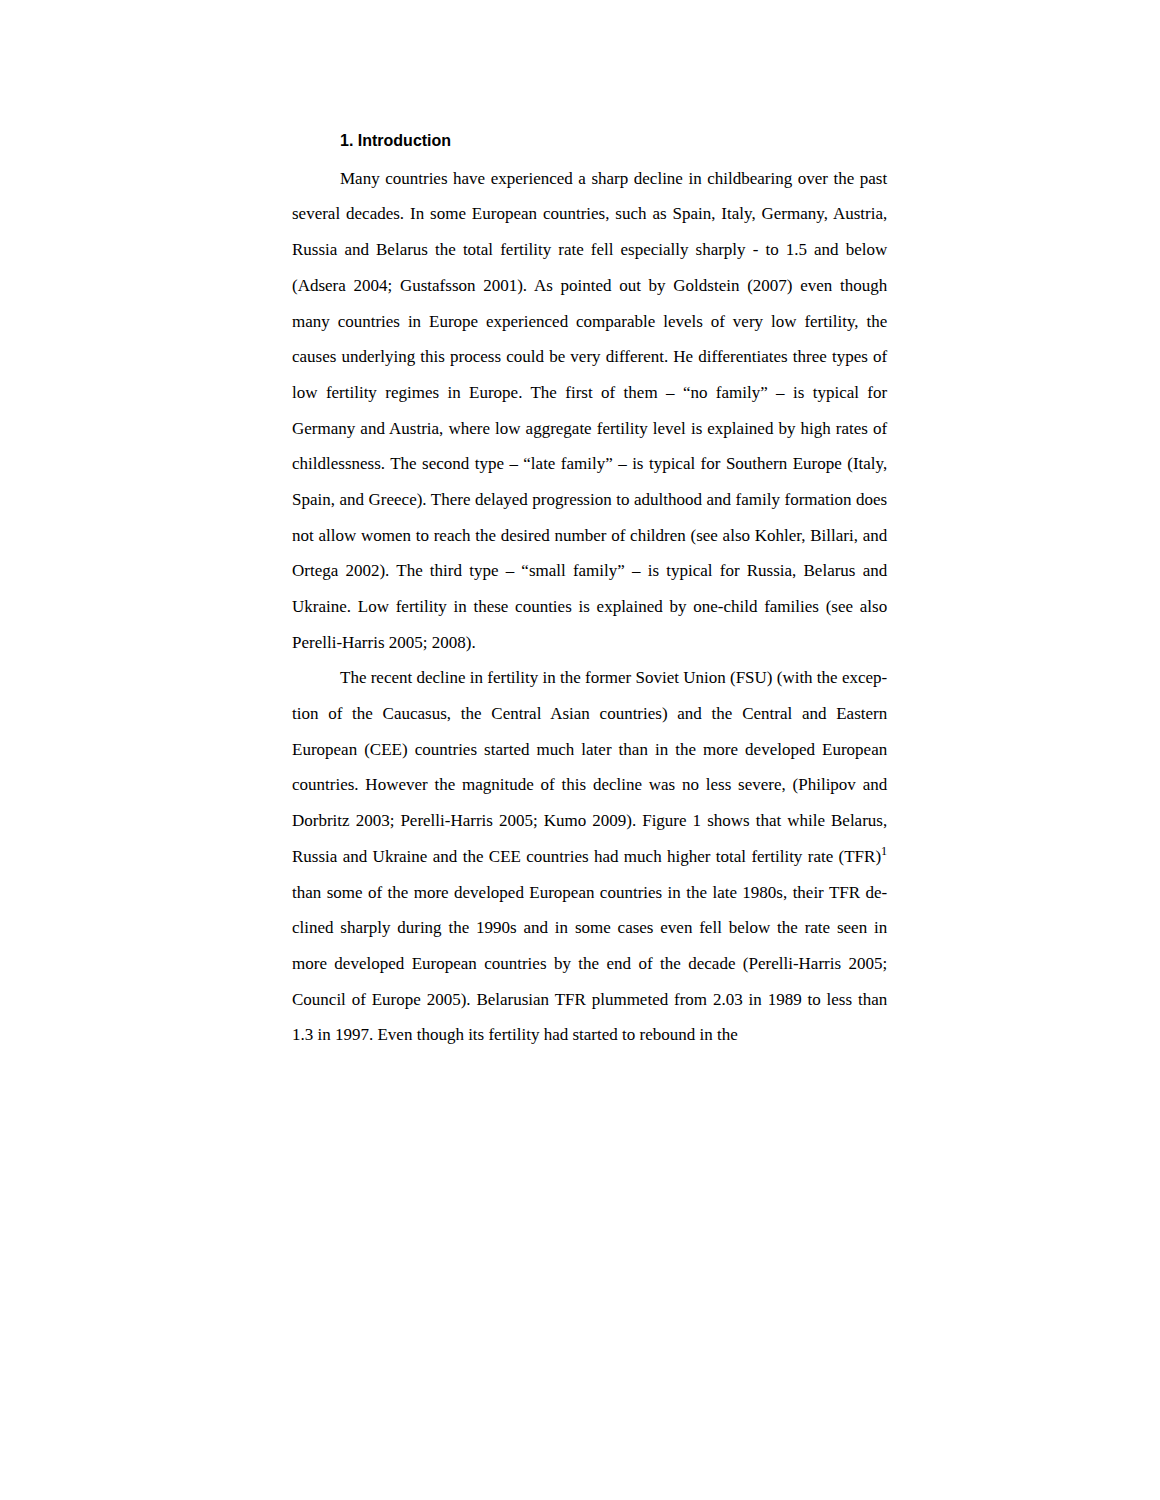1. Introduction
Many countries have experienced a sharp decline in childbearing over the past several decades. In some European countries, such as Spain, Italy, Germany, Austria, Russia and Belarus the total fertility rate fell especially sharply - to 1.5 and below (Adsera 2004; Gustafsson 2001). As pointed out by Goldstein (2007) even though many countries in Europe experienced comparable levels of very low fertility, the causes underlying this process could be very different. He differentiates three types of low fertility regimes in Europe. The first of them – “no family” – is typical for Germany and Austria, where low aggregate fertility level is explained by high rates of childlessness. The second type – “late family” – is typical for Southern Europe (Italy, Spain, and Greece). There delayed progression to adulthood and family formation does not allow women to reach the desired number of children (see also Kohler, Billari, and Ortega 2002). The third type – “small family” – is typical for Russia, Belarus and Ukraine. Low fertility in these counties is explained by one-child families (see also Perelli-Harris 2005; 2008).
The recent decline in fertility in the former Soviet Union (FSU) (with the exception of the Caucasus, the Central Asian countries) and the Central and Eastern European (CEE) countries started much later than in the more developed European countries. However the magnitude of this decline was no less severe, (Philipov and Dorbritz 2003; Perelli-Harris 2005; Kumo 2009). Figure 1 shows that while Belarus, Russia and Ukraine and the CEE countries had much higher total fertility rate (TFR)1 than some of the more developed European countries in the late 1980s, their TFR declined sharply during the 1990s and in some cases even fell below the rate seen in more developed European countries by the end of the decade (Perelli-Harris 2005; Council of Europe 2005). Belarusian TFR plummeted from 2.03 in 1989 to less than 1.3 in 1997. Even though its fertility had started to rebound in the